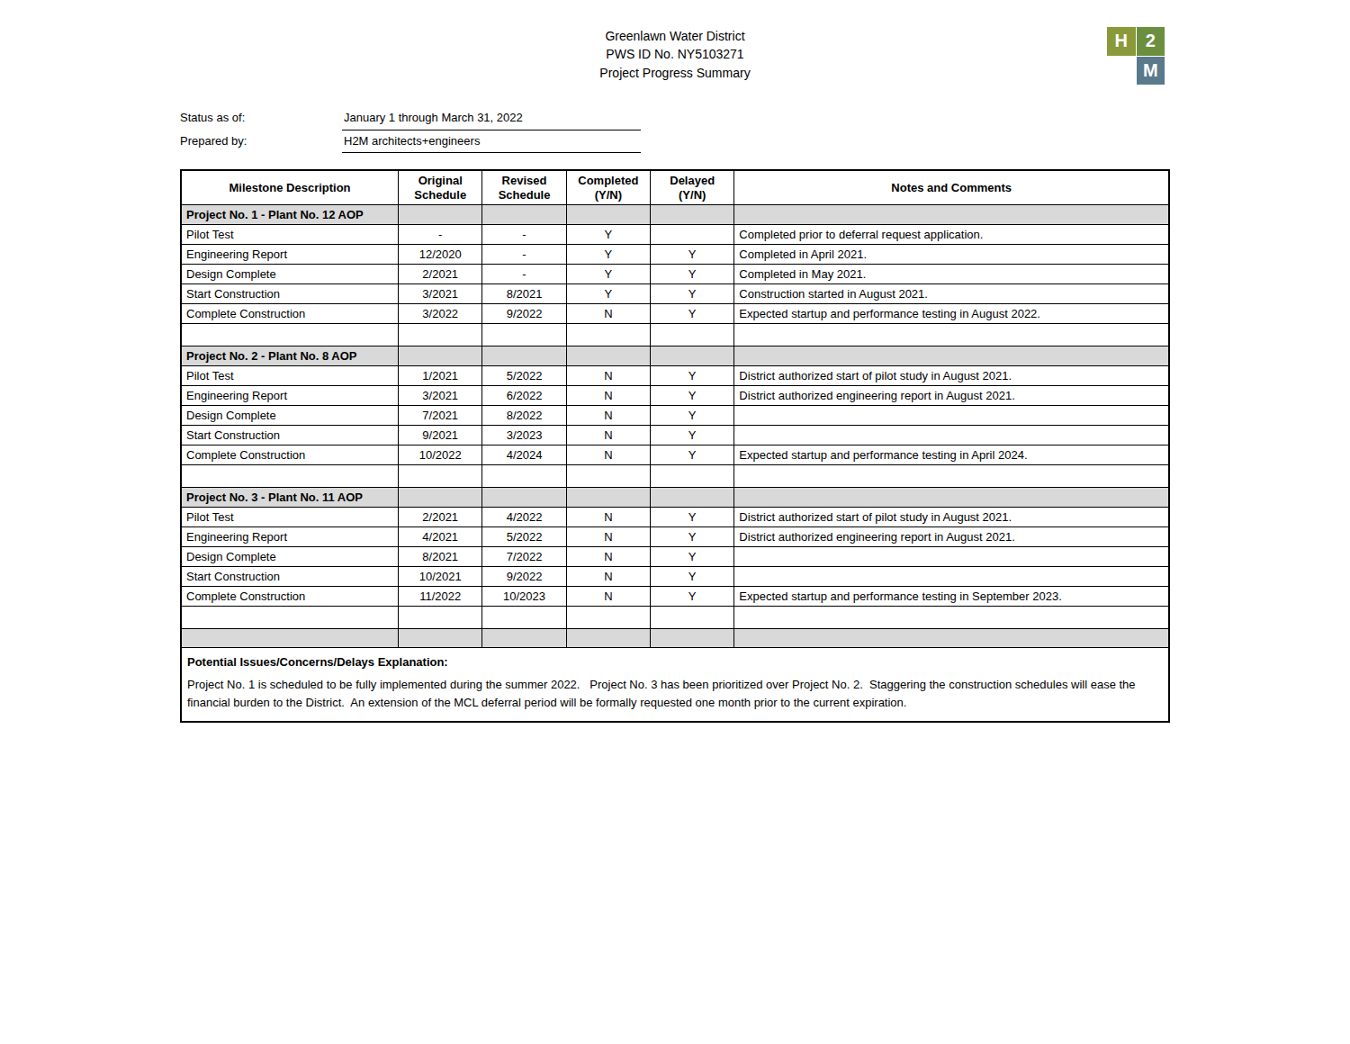H
2
M
Greenlawn Water District
PWS ID No. NY5103271
Project Progress Summary
Status as of:
January 1 through March 31, 2022
Prepared by:
H2M architects+engineers
| Milestone Description | Original Schedule | Revised Schedule | Completed (Y/N) | Delayed (Y/N) | Notes and Comments |
| --- | --- | --- | --- | --- | --- |
| Project No. 1 - Plant No. 12 AOP | | | | | |
| Pilot Test | - | - | Y | | Completed prior to deferral request application. |
| Engineering Report | 12/2020 | - | Y | Y | Completed in April 2021. |
| Design Complete | 2/2021 | - | Y | Y | Completed in May 2021. |
| Start Construction | 3/2021 | 8/2021 | Y | Y | Construction started in August 2021. |
| Complete Construction | 3/2022 | 9/2022 | N | Y | Expected startup and performance testing in August 2022. |
| Project No. 2 - Plant No. 8 AOP | | | | | |
| Pilot Test | 1/2021 | 5/2022 | N | Y | District authorized start of pilot study in August 2021. |
| Engineering Report | 3/2021 | 6/2022 | N | Y | District authorized engineering report in August 2021. |
| Design Complete | 7/2021 | 8/2022 | N | Y | |
| Start Construction | 9/2021 | 3/2023 | N | Y | |
| Complete Construction | 10/2022 | 4/2024 | N | Y | Expected startup and performance testing in April 2024. |
| Project No. 3 - Plant No. 11 AOP | | | | | |
| Pilot Test | 2/2021 | 4/2022 | N | Y | District authorized start of pilot study in August 2021. |
| Engineering Report | 4/2021 | 5/2022 | N | Y | District authorized engineering report in August 2021. |
| Design Complete | 8/2021 | 7/2022 | N | Y | |
| Start Construction | 10/2021 | 9/2022 | N | Y | |
| Complete Construction | 11/2022 | 10/2023 | N | Y | Expected startup and performance testing in September 2023. |
| Potential Issues/Concerns/Delays Explanation: Project No. 1 is scheduled to be fully implemented during the summer 2022. Project No. 3 has been prioritized over Project No. 2. Staggering the construction schedules will ease the financial burden to the District. An extension of the MCL deferral period will be formally requested one month prior to the current expiration. |